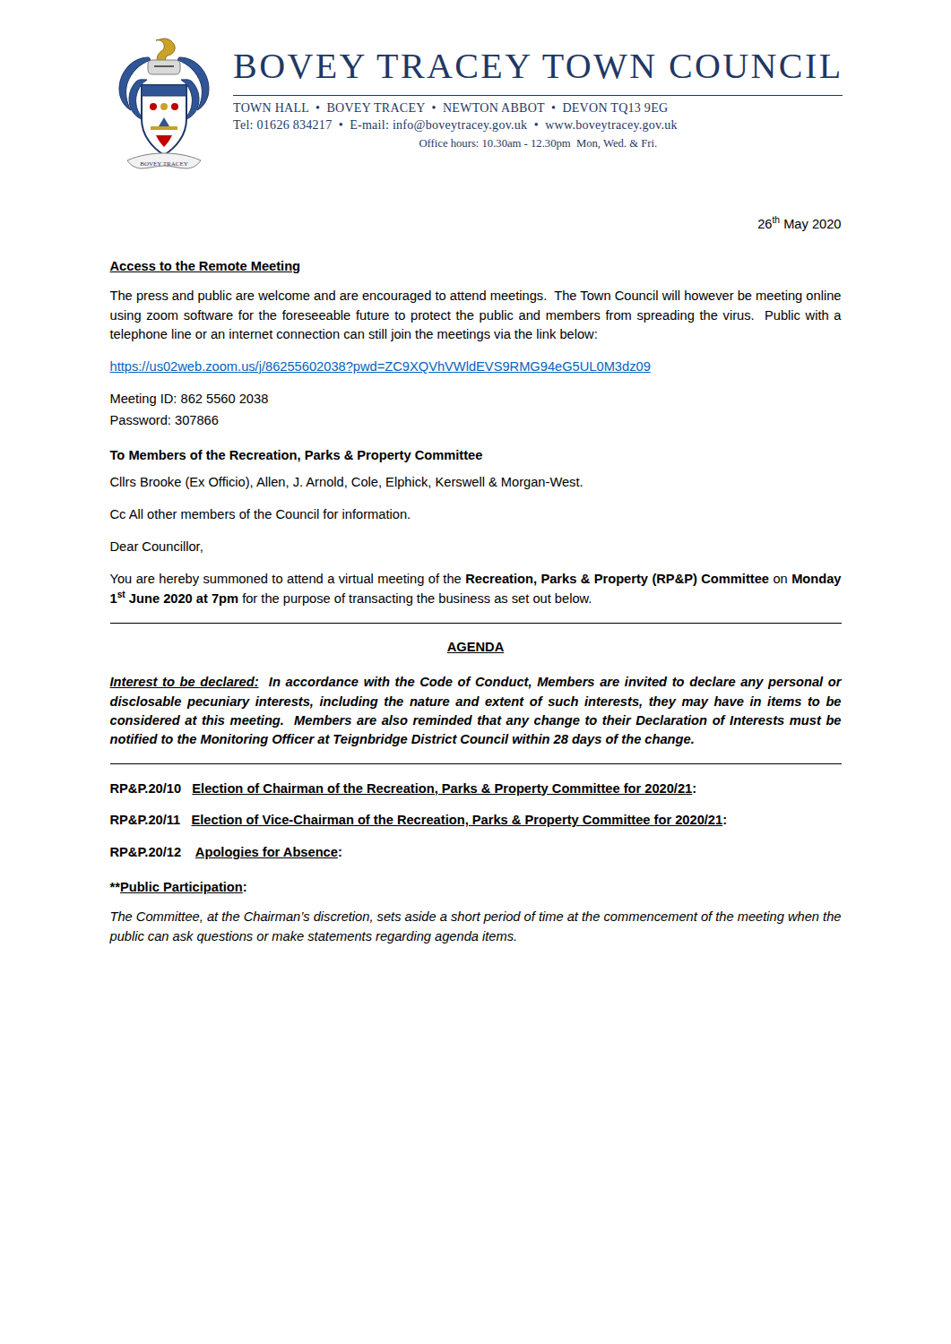BOVEY TRACEY
BOVEY TRACEY TOWN COUNCIL
TOWN HALL • BOVEY TRACEY • NEWTON ABBOT • DEVON TQ13 9EG
Tel: 01626 834217 • E-mail: info@boveytracey.gov.uk • www.boveytracey.gov.uk
Office hours: 10.30am - 12.30pm Mon, Wed. & Fri.
26th May 2020
Access to the Remote Meeting
The press and public are welcome and are encouraged to attend meetings. The Town Council will however be meeting online using zoom software for the foreseeable future to protect the public and members from spreading the virus. Public with a telephone line or an internet connection can still join the meetings via the link below:
https://us02web.zoom.us/j/86255602038?pwd=ZC9XQVhVWldEVS9RMG94eG5UL0M3dz09
Meeting ID: 862 5560 2038
Password: 307866
To Members of the Recreation, Parks & Property Committee
Cllrs Brooke (Ex Officio), Allen, J. Arnold, Cole, Elphick, Kerswell & Morgan-West.
Cc All other members of the Council for information.
Dear Councillor,
You are hereby summoned to attend a virtual meeting of the Recreation, Parks & Property (RP&P) Committee on Monday 1st June 2020 at 7pm for the purpose of transacting the business as set out below.
AGENDA
Interest to be declared: In accordance with the Code of Conduct, Members are invited to declare any personal or disclosable pecuniary interests, including the nature and extent of such interests, they may have in items to be considered at this meeting. Members are also reminded that any change to their Declaration of Interests must be notified to the Monitoring Officer at Teignbridge District Council within 28 days of the change.
RP&P.20/10 Election of Chairman of the Recreation, Parks & Property Committee for 2020/21:
RP&P.20/11 Election of Vice-Chairman of the Recreation, Parks & Property Committee for 2020/21:
RP&P.20/12 Apologies for Absence:
**Public Participation:
The Committee, at the Chairman’s discretion, sets aside a short period of time at the commencement of the meeting when the public can ask questions or make statements regarding agenda items.